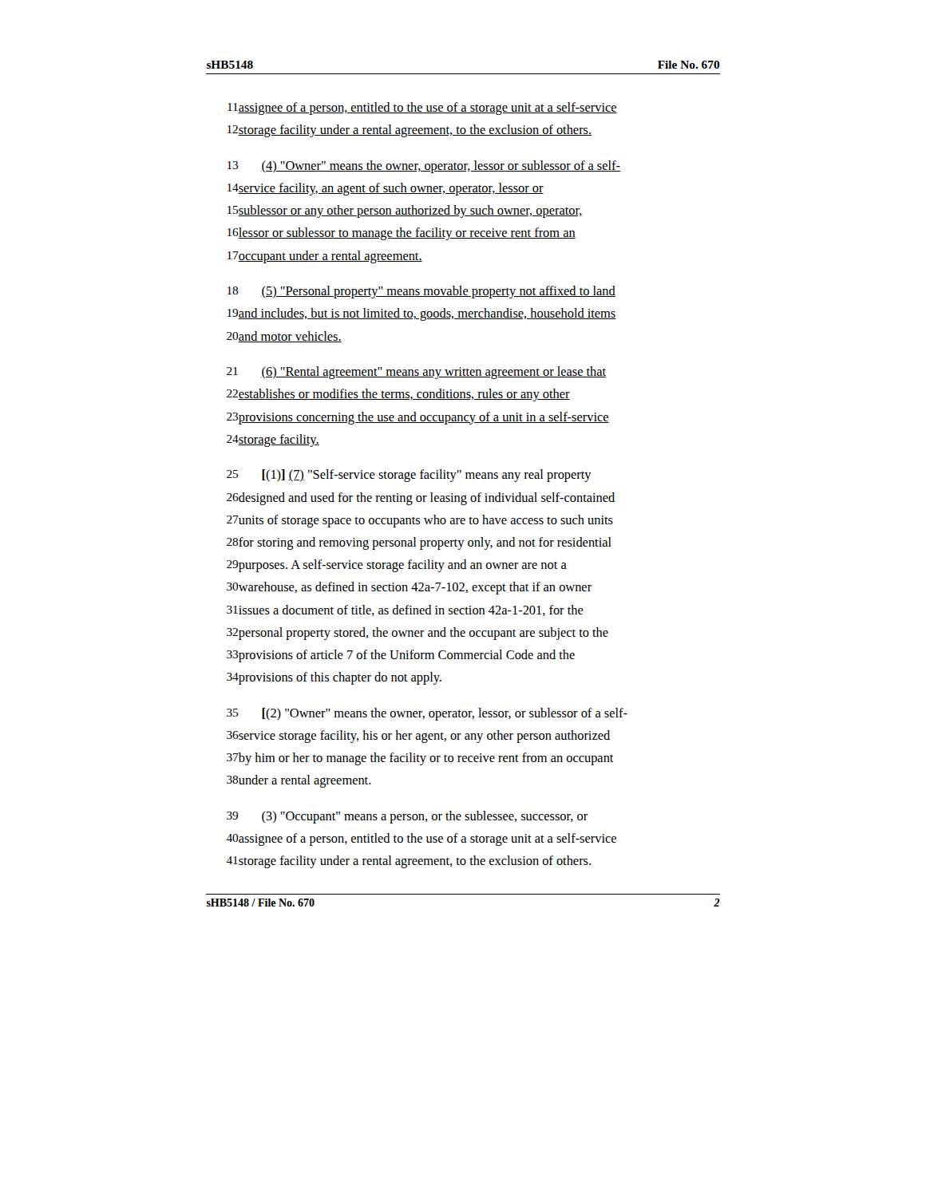sHB5148
File No. 670
| 11 | assignee of a person, entitled to the use of a storage unit at a self-service |
| 12 | storage facility under a rental agreement, to the exclusion of others. |
| 13 | (4) "Owner" means the owner, operator, lessor or sublessor of a self- |
| 14 | service facility, an agent of such owner, operator, lessor or |
| 15 | sublessor or any other person authorized by such owner, operator, |
| 16 | lessor or sublessor to manage the facility or receive rent from an |
| 17 | occupant under a rental agreement. |
| 18 | (5) "Personal property" means movable property not affixed to land |
| 19 | and includes, but is not limited to, goods, merchandise, household items |
| 20 | and motor vehicles. |
| 21 | (6) "Rental agreement" means any written agreement or lease that |
| 22 | establishes or modifies the terms, conditions, rules or any other |
| 23 | provisions concerning the use and occupancy of a unit in a self-service |
| 24 | storage facility. |
| 25 | [ (1) ] (7) "Self-service storage facility" means any real property |
| 26 | designed and used for the renting or leasing of individual self-contained |
| 27 | units of storage space to occupants who are to have access to such units |
| 28 | for storing and removing personal property only, and not for residential |
| 29 | purposes. A self-service storage facility and an owner are not a |
| 30 | warehouse, as defined in section 42a-7-102, except that if an owner |
| 31 | issues a document of title, as defined in section 42a-1-201, for the |
| 32 | personal property stored, the owner and the occupant are subject to the |
| 33 | provisions of article 7 of the Uniform Commercial Code and the |
| 34 | provisions of this chapter do not apply. |
| 35 | [ (2) "Owner" means the owner, operator, lessor, or sublessor of a self- |
| 36 | service storage facility, his or her agent, or any other person authorized |
| 37 | by him or her to manage the facility or to receive rent from an occupant |
| 38 | under a rental agreement. |
| 39 | (3) "Occupant" means a person, or the sublessee, successor, or |
| 40 | assignee of a person, entitled to the use of a storage unit at a self-service |
| 41 | storage facility under a rental agreement, to the exclusion of others. |
sHB5148 / File No. 670
2